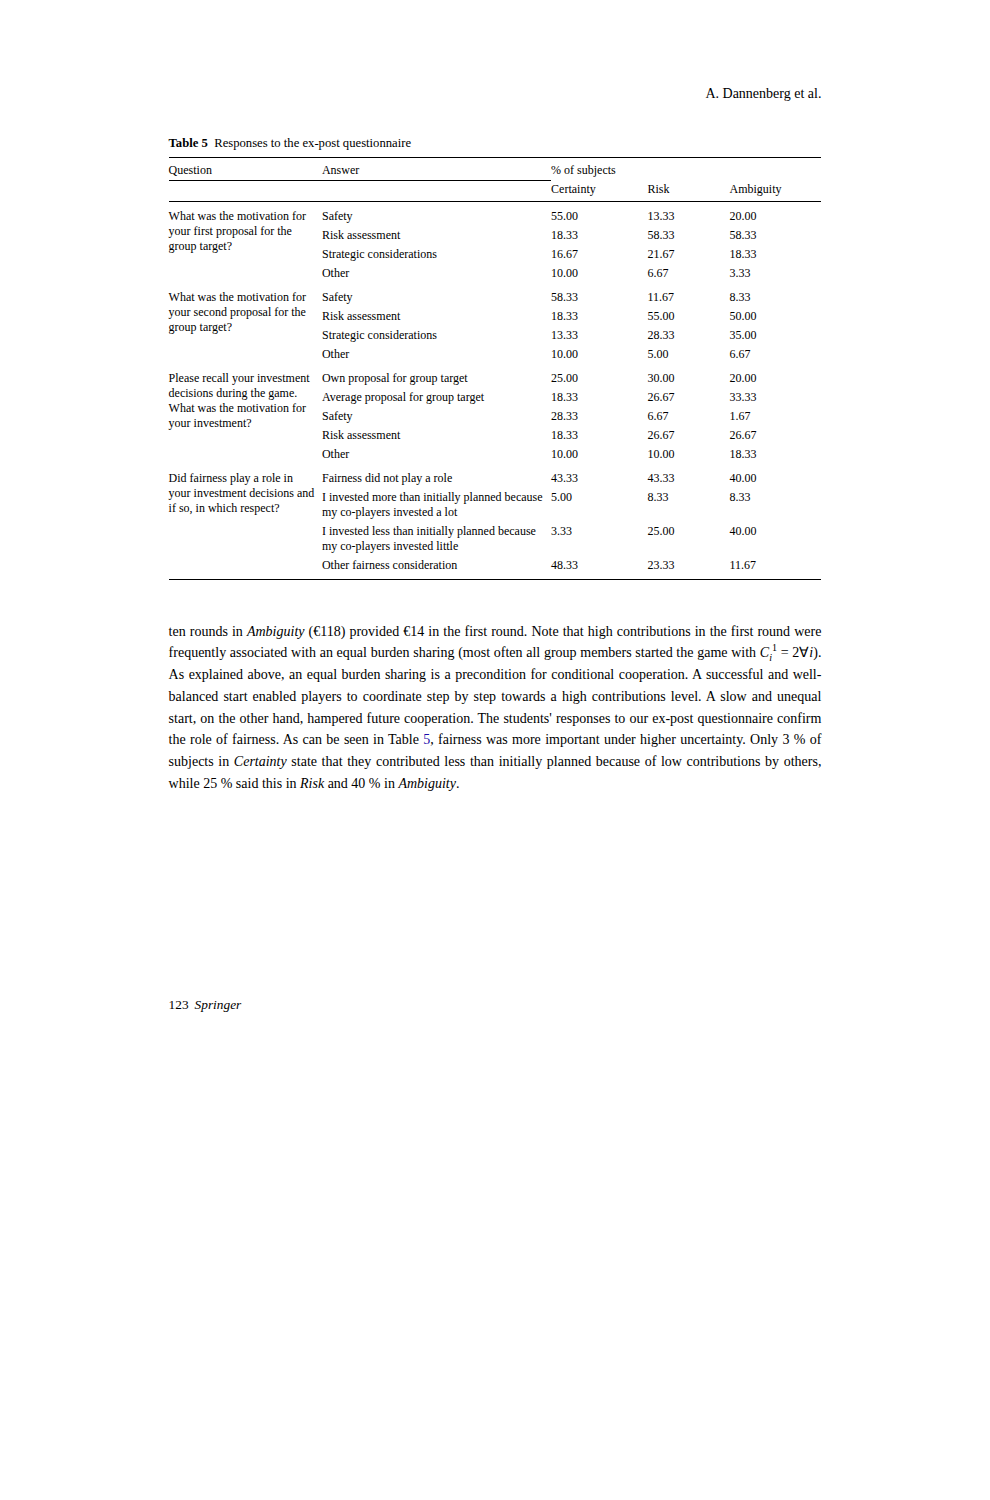A. Dannenberg et al.
Table 5 Responses to the ex-post questionnaire
| Question | Answer | % of subjects |
| --- | --- | --- |
| | | Certainty | Risk | Ambiguity |
| What was the motivation for your first proposal for the group target? | Safety | 55.00 | 13.33 | 20.00 |
| Risk assessment | 18.33 | 58.33 | 58.33 |
| Strategic considerations | 16.67 | 21.67 | 18.33 |
| Other | 10.00 | 6.67 | 3.33 |
| What was the motivation for your second proposal for the group target? | Safety | 58.33 | 11.67 | 8.33 |
| Risk assessment | 18.33 | 55.00 | 50.00 |
| Strategic considerations | 13.33 | 28.33 | 35.00 |
| Other | 10.00 | 5.00 | 6.67 |
| Please recall your investment decisions during the game. What was the motivation for your investment? | Own proposal for group target | 25.00 | 30.00 | 20.00 |
| Average proposal for group target | 18.33 | 26.67 | 33.33 |
| Safety | 28.33 | 6.67 | 1.67 |
| Risk assessment | 18.33 | 26.67 | 26.67 |
| Other | 10.00 | 10.00 | 18.33 |
| Did fairness play a role in your investment decisions and if so, in which respect? | Fairness did not play a role | 43.33 | 43.33 | 40.00 |
| I invested more than initially planned because my co-players invested a lot | 5.00 | 8.33 | 8.33 |
| I invested less than initially planned because my co-players invested little | 3.33 | 25.00 | 40.00 |
| Other fairness consideration | 48.33 | 23.33 | 11.67 |
ten rounds in Ambiguity (€118) provided €14 in the first round. Note that high contributions in the first round were frequently associated with an equal burden sharing (most often all group members started the game with Ci1 = 2∀i). As explained above, an equal burden sharing is a precondition for conditional cooperation. A successful and well-balanced start enabled players to coordinate step by step towards a high contributions level. A slow and unequal start, on the other hand, hampered future cooperation. The students' responses to our ex-post questionnaire confirm the role of fairness. As can be seen in Table 5, fairness was more important under higher uncertainty. Only 3 % of subjects in Certainty state that they contributed less than initially planned because of low contributions by others, while 25 % said this in Risk and 40 % in Ambiguity.
123 Springer